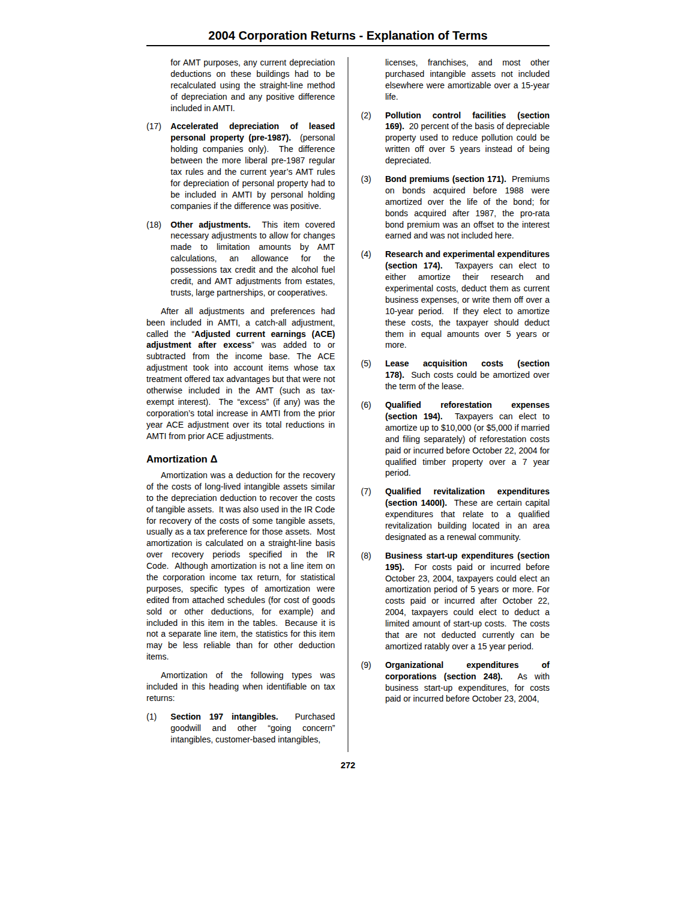2004 Corporation Returns - Explanation of Terms
for AMT purposes, any current depreciation deductions on these buildings had to be recalculated using the straight-line method of depreciation and any positive difference included in AMTI.
(17) Accelerated depreciation of leased personal property (pre-1987). (personal holding companies only). The difference between the more liberal pre-1987 regular tax rules and the current year’s AMT rules for depreciation of personal property had to be included in AMTI by personal holding companies if the difference was positive.
(18) Other adjustments. This item covered necessary adjustments to allow for changes made to limitation amounts by AMT calculations, an allowance for the possessions tax credit and the alcohol fuel credit, and AMT adjustments from estates, trusts, large partnerships, or cooperatives.
After all adjustments and preferences had been included in AMTI, a catch-all adjustment, called the “Adjusted current earnings (ACE) adjustment after excess” was added to or subtracted from the income base. The ACE adjustment took into account items whose tax treatment offered tax advantages but that were not otherwise included in the AMT (such as tax-exempt interest). The “excess” (if any) was the corporation’s total increase in AMTI from the prior year ACE adjustment over its total reductions in AMTI from prior ACE adjustments.
Amortization Δ
Amortization was a deduction for the recovery of the costs of long-lived intangible assets similar to the depreciation deduction to recover the costs of tangible assets. It was also used in the IR Code for recovery of the costs of some tangible assets, usually as a tax preference for those assets. Most amortization is calculated on a straight-line basis over recovery periods specified in the IR Code. Although amortization is not a line item on the corporation income tax return, for statistical purposes, specific types of amortization were edited from attached schedules (for cost of goods sold or other deductions, for example) and included in this item in the tables. Because it is not a separate line item, the statistics for this item may be less reliable than for other deduction items.
Amortization of the following types was included in this heading when identifiable on tax returns:
(1) Section 197 intangibles. Purchased goodwill and other “going concern” intangibles, customer-based intangibles,
licenses, franchises, and most other purchased intangible assets not included elsewhere were amortizable over a 15-year life.
(2) Pollution control facilities (section 169). 20 percent of the basis of depreciable property used to reduce pollution could be written off over 5 years instead of being depreciated.
(3) Bond premiums (section 171). Premiums on bonds acquired before 1988 were amortized over the life of the bond; for bonds acquired after 1987, the pro-rata bond premium was an offset to the interest earned and was not included here.
(4) Research and experimental expenditures (section 174). Taxpayers can elect to either amortize their research and experimental costs, deduct them as current business expenses, or write them off over a 10-year period. If they elect to amortize these costs, the taxpayer should deduct them in equal amounts over 5 years or more.
(5) Lease acquisition costs (section 178). Such costs could be amortized over the term of the lease.
(6) Qualified reforestation expenses (section 194). Taxpayers can elect to amortize up to $10,000 (or $5,000 if married and filing separately) of reforestation costs paid or incurred before October 22, 2004 for qualified timber property over a 7 year period.
(7) Qualified revitalization expenditures (section 1400I). These are certain capital expenditures that relate to a qualified revitalization building located in an area designated as a renewal community.
(8) Business start-up expenditures (section 195). For costs paid or incurred before October 23, 2004, taxpayers could elect an amortization period of 5 years or more. For costs paid or incurred after October 22, 2004, taxpayers could elect to deduct a limited amount of start-up costs. The costs that are not deducted currently can be amortized ratably over a 15 year period.
(9) Organizational expenditures of corporations (section 248). As with business start-up expenditures, for costs paid or incurred before October 23, 2004,
272